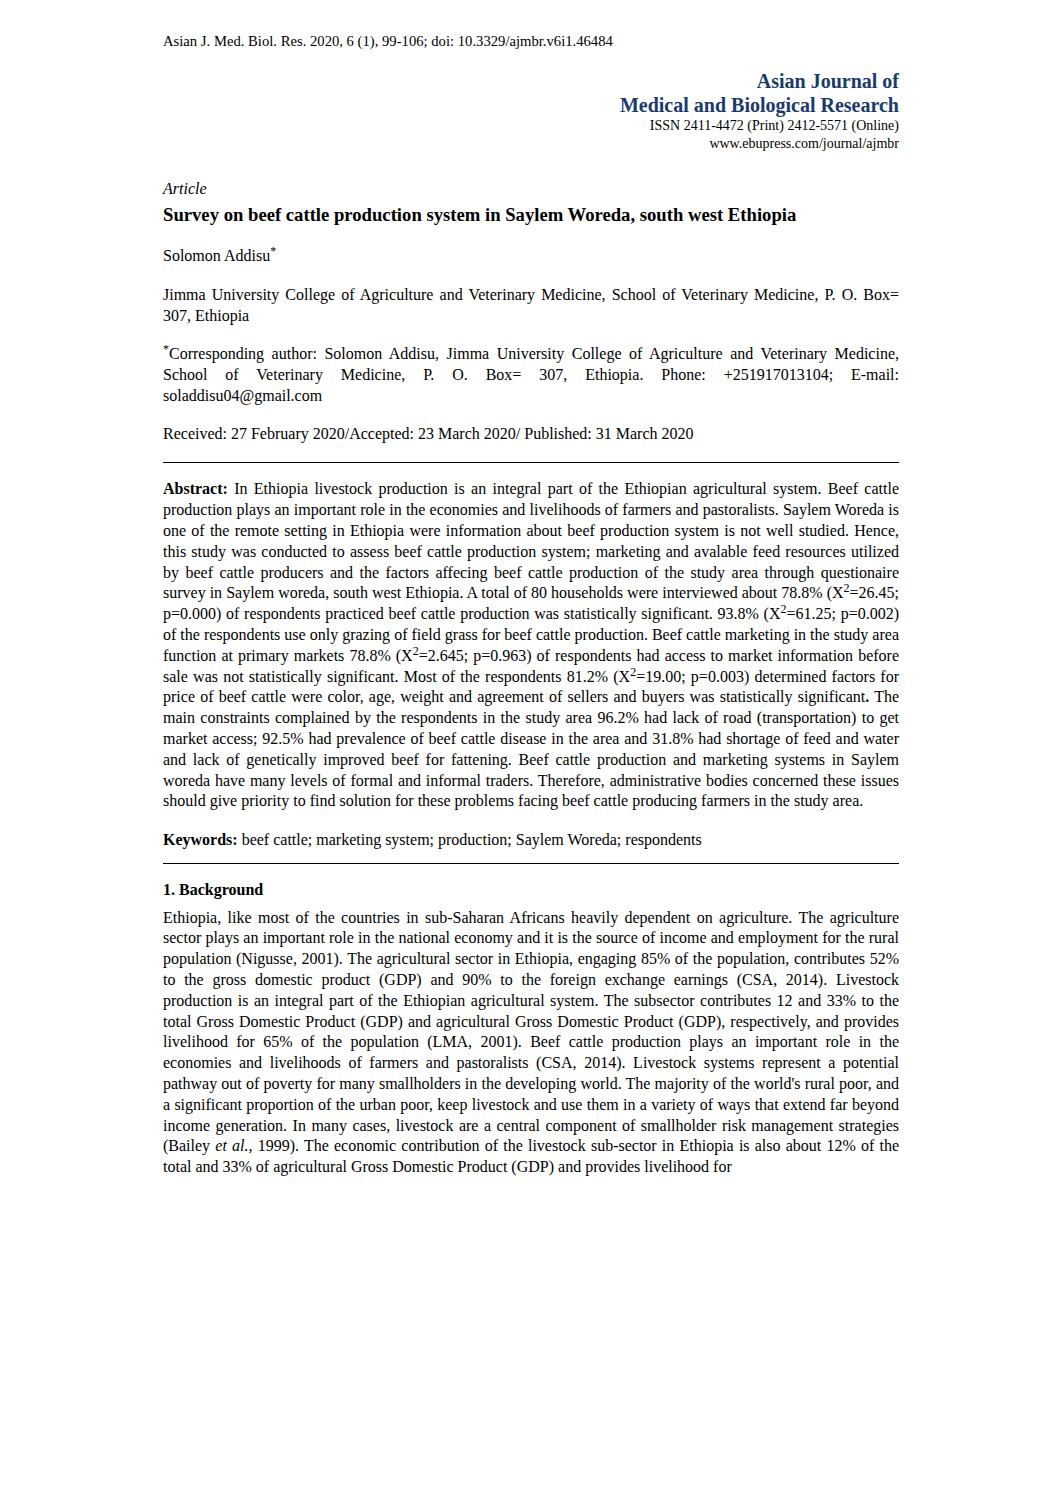Asian J. Med. Biol. Res. 2020, 6 (1), 99-106; doi: 10.3329/ajmbr.v6i1.46484
Asian Journal of
Medical and Biological Research
ISSN 2411-4472 (Print) 2412-5571 (Online)
www.ebupress.com/journal/ajmbr
Article
Survey on beef cattle production system in Saylem Woreda, south west Ethiopia
Solomon Addisu*
Jimma University College of Agriculture and Veterinary Medicine, School of Veterinary Medicine, P. O. Box= 307, Ethiopia
*Corresponding author: Solomon Addisu, Jimma University College of Agriculture and Veterinary Medicine, School of Veterinary Medicine, P. O. Box= 307, Ethiopia. Phone: +251917013104; E-mail: soladdisu04@gmail.com
Received: 27 February 2020/Accepted: 23 March 2020/ Published: 31 March 2020
Abstract: In Ethiopia livestock production is an integral part of the Ethiopian agricultural system. Beef cattle production plays an important role in the economies and livelihoods of farmers and pastoralists. Saylem Woreda is one of the remote setting in Ethiopia were information about beef production system is not well studied. Hence, this study was conducted to assess beef cattle production system; marketing and avalable feed resources utilized by beef cattle producers and the factors affecing beef cattle production of the study area through questionaire survey in Saylem woreda, south west Ethiopia. A total of 80 households were interviewed about 78.8% (X2=26.45; p=0.000) of respondents practiced beef cattle production was statistically significant. 93.8% (X2=61.25; p=0.002) of the respondents use only grazing of field grass for beef cattle production. Beef cattle marketing in the study area function at primary markets 78.8% (X2=2.645; p=0.963) of respondents had access to market information before sale was not statistically significant. Most of the respondents 81.2% (X2=19.00; p=0.003) determined factors for price of beef cattle were color, age, weight and agreement of sellers and buyers was statistically significant. The main constraints complained by the respondents in the study area 96.2% had lack of road (transportation) to get market access; 92.5% had prevalence of beef cattle disease in the area and 31.8% had shortage of feed and water and lack of genetically improved beef for fattening. Beef cattle production and marketing systems in Saylem woreda have many levels of formal and informal traders. Therefore, administrative bodies concerned these issues should give priority to find solution for these problems facing beef cattle producing farmers in the study area.
Keywords: beef cattle; marketing system; production; Saylem Woreda; respondents
1. Background
Ethiopia, like most of the countries in sub-Saharan Africans heavily dependent on agriculture. The agriculture sector plays an important role in the national economy and it is the source of income and employment for the rural population (Nigusse, 2001). The agricultural sector in Ethiopia, engaging 85% of the population, contributes 52% to the gross domestic product (GDP) and 90% to the foreign exchange earnings (CSA, 2014). Livestock production is an integral part of the Ethiopian agricultural system. The subsector contributes 12 and 33% to the total Gross Domestic Product (GDP) and agricultural Gross Domestic Product (GDP), respectively, and provides livelihood for 65% of the population (LMA, 2001). Beef cattle production plays an important role in the economies and livelihoods of farmers and pastoralists (CSA, 2014). Livestock systems represent a potential pathway out of poverty for many smallholders in the developing world. The majority of the world's rural poor, and a significant proportion of the urban poor, keep livestock and use them in a variety of ways that extend far beyond income generation. In many cases, livestock are a central component of smallholder risk management strategies (Bailey et al., 1999). The economic contribution of the livestock sub-sector in Ethiopia is also about 12% of the total and 33% of agricultural Gross Domestic Product (GDP) and provides livelihood for